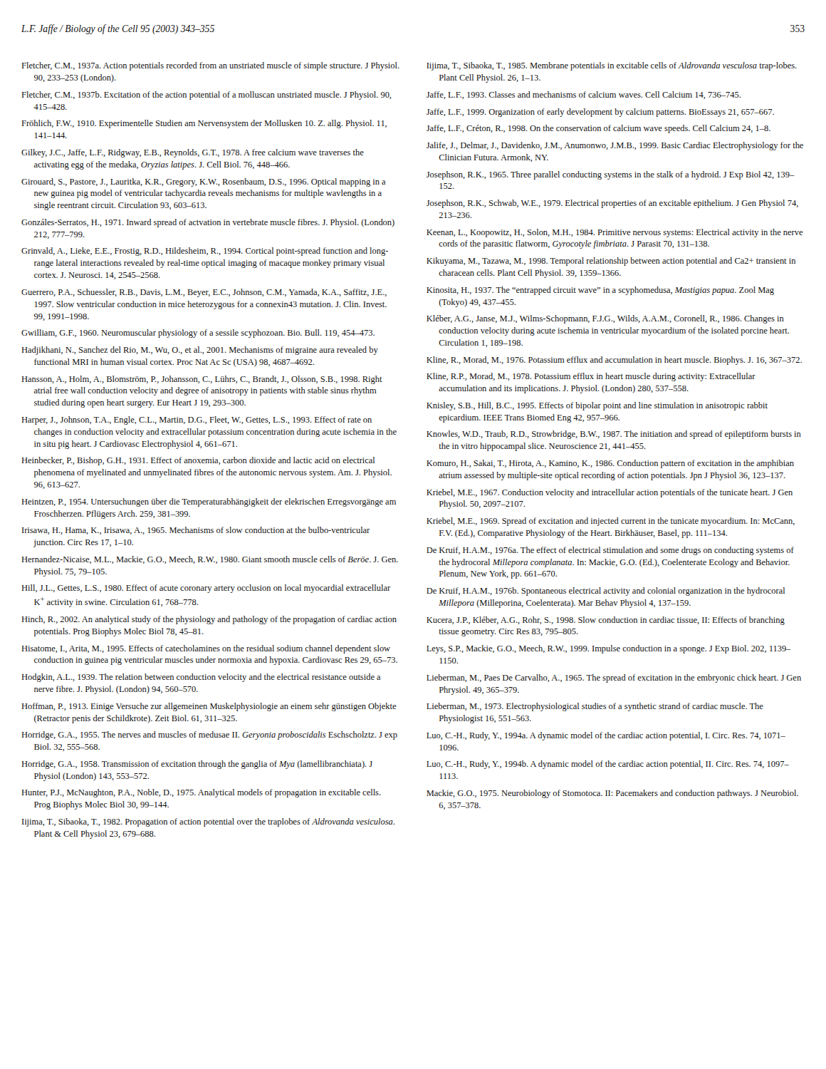L.F. Jaffe / Biology of the Cell 95 (2003) 343–355 353
Fletcher, C.M., 1937a. Action potentials recorded from an unstriated muscle of simple structure. J Physiol. 90, 233–253 (London).
Fletcher, C.M., 1937b. Excitation of the action potential of a molluscan unstriated muscle. J Physiol. 90, 415–428.
Fröhlich, F.W., 1910. Experimentelle Studien am Nervensystem der Mollusken 10. Z. allg. Physiol. 11, 141–144.
Gilkey, J.C., Jaffe, L.F., Ridgway, E.B., Reynolds, G.T., 1978. A free calcium wave traverses the activating egg of the medaka, Oryzias latipes. J. Cell Biol. 76, 448–466.
Girouard, S., Pastore, J., Lauritka, K.R., Gregory, K.W., Rosenbaum, D.S., 1996. Optical mapping in a new guinea pig model of ventricular tachycardia reveals mechanisms for multiple wavlengths in a single reentrant circuit. Circulation 93, 603–613.
Gonzáles-Serratos, H., 1971. Inward spread of actvation in vertebrate muscle fibres. J. Physiol. (London) 212, 777–799.
Grinvald, A., Lieke, E.E., Frostig, R.D., Hildesheim, R., 1994. Cortical point-spread function and long-range lateral interactions revealed by real-time optical imaging of macaque monkey primary visual cortex. J. Neurosci. 14, 2545–2568.
Guerrero, P.A., Schuessler, R.B., Davis, L.M., Beyer, E.C., Johnson, C.M., Yamada, K.A., Saffitz, J.E., 1997. Slow ventricular conduction in mice heterozygous for a connexin43 mutation. J. Clin. Invest. 99, 1991–1998.
Gwilliam, G.F., 1960. Neuromuscular physiology of a sessile scyphozoan. Bio. Bull. 119, 454–473.
Hadjikhani, N., Sanchez del Rio, M., Wu, O., et al., 2001. Mechanisms of migraine aura revealed by functional MRI in human visual cortex. Proc Nat Ac Sc (USA) 98, 4687–4692.
Hansson, A., Holm, A., Blomström, P., Johansson, C., Lührs, C., Brandt, J., Olsson, S.B., 1998. Right atrial free wall conduction velocity and degree of anisotropy in patients with stable sinus rhythm studied during open heart surgery. Eur Heart J 19, 293–300.
Harper, J., Johnson, T.A., Engle, C.L., Martin, D.G., Fleet, W., Gettes, L.S., 1993. Effect of rate on changes in conduction velocity and extracellular potassium concentration during acute ischemia in the in situ pig heart. J Cardiovasc Electrophysiol 4, 661–671.
Heinbecker, P., Bishop, G.H., 1931. Effect of anoxemia, carbon dioxide and lactic acid on electrical phenomena of myelinated and unmyelinated fibres of the autonomic nervous system. Am. J. Physiol. 96, 613–627.
Heintzen, P., 1954. Untersuchungen über die Temperaturabhängigkeit der elekrischen Erregsvorgänge am Froschherzen. Pflügers Arch. 259, 381–399.
Irisawa, H., Hama, K., Irisawa, A., 1965. Mechanisms of slow conduction at the bulbo-ventricular junction. Circ Res 17, 1–10.
Hernandez-Nicaise, M.L., Mackie, G.O., Meech, R.W., 1980. Giant smooth muscle cells of Beröe. J. Gen. Physiol. 75, 79–105.
Hill, J.L., Gettes, L.S., 1980. Effect of acute coronary artery occlusion on local myocardial extracellular K+ activity in swine. Circulation 61, 768–778.
Hinch, R., 2002. An analytical study of the physiology and pathology of the propagation of cardiac action potentials. Prog Biophys Molec Biol 78, 45–81.
Hisatome, I., Arita, M., 1995. Effects of catecholamines on the residual sodium channel dependent slow conduction in guinea pig ventricular muscles under normoxia and hypoxia. Cardiovasc Res 29, 65–73.
Hodgkin, A.L., 1939. The relation between conduction velocity and the electrical resistance outside a nerve fibre. J. Physiol. (London) 94, 560–570.
Hoffman, P., 1913. Einige Versuche zur allgemeinen Muskelphysiologie an einem sehr günstigen Objekte (Retractor penis der Schildkrote). Zeit Biol. 61, 311–325.
Horridge, G.A., 1955. The nerves and muscles of medusae II. Geryonia proboscidalis Eschscholztz. J exp Biol. 32, 555–568.
Horridge, G.A., 1958. Transmission of excitation through the ganglia of Mya (lamellibranchiata). J Physiol (London) 143, 553–572.
Hunter, P.J., McNaughton, P.A., Noble, D., 1975. Analytical models of propagation in excitable cells. Prog Biophys Molec Biol 30, 99–144.
Iijima, T., Sibaoka, T., 1982. Propagation of action potential over the traplobes of Aldrovanda vesiculosa. Plant & Cell Physiol 23, 679–688.
Iijima, T., Sibaoka, T., 1985. Membrane potentials in excitable cells of Aldrovanda vesculosa trap-lobes. Plant Cell Physiol. 26, 1–13.
Jaffe, L.F., 1993. Classes and mechanisms of calcium waves. Cell Calcium 14, 736–745.
Jaffe, L.F., 1999. Organization of early development by calcium patterns. BioEssays 21, 657–667.
Jaffe, L.F., Créton, R., 1998. On the conservation of calcium wave speeds. Cell Calcium 24, 1–8.
Jalife, J., Delmar, J., Davidenko, J.M., Anumonwo, J.M.B., 1999. Basic Cardiac Electrophysiology for the Clinician Futura. Armonk, NY.
Josephson, R.K., 1965. Three parallel conducting systems in the stalk of a hydroid. J Exp Biol 42, 139–152.
Josephson, R.K., Schwab, W.E., 1979. Electrical properties of an excitable epithelium. J Gen Physiol 74, 213–236.
Keenan, L., Koopowitz, H., Solon, M.H., 1984. Primitive nervous systems: Electrical activity in the nerve cords of the parasitic flatworm, Gyrocotyle fimbriata. J Parasit 70, 131–138.
Kikuyama, M., Tazawa, M., 1998. Temporal relationship between action potential and Ca2+ transient in characean cells. Plant Cell Physiol. 39, 1359–1366.
Kinosita, H., 1937. The “entrapped circuit wave” in a scyphomedusa, Mastigias papua. Zool Mag (Tokyo) 49, 437–455.
Kléber, A.G., Janse, M.J., Wilms-Schopmann, F.J.G., Wilds, A.A.M., Coronell, R., 1986. Changes in conduction velocity during acute ischemia in ventricular myocardium of the isolated porcine heart. Circulation 1, 189–198.
Kline, R., Morad, M., 1976. Potassium efflux and accumulation in heart muscle. Biophys. J. 16, 367–372.
Kline, R.P., Morad, M., 1978. Potassium efflux in heart muscle during activity: Extracellular accumulation and its implications. J. Physiol. (London) 280, 537–558.
Knisley, S.B., Hill, B.C., 1995. Effects of bipolar point and line stimulation in anisotropic rabbit epicardium. IEEE Trans Biomed Eng 42, 957–966.
Knowles, W.D., Traub, R.D., Strowbridge, B.W., 1987. The initiation and spread of epileptiform bursts in the in vitro hippocampal slice. Neuroscience 21, 441–455.
Komuro, H., Sakai, T., Hirota, A., Kamino, K., 1986. Conduction pattern of excitation in the amphibian atrium assessed by multiple-site optical recording of action potentials. Jpn J Physiol 36, 123–137.
Kriebel, M.E., 1967. Conduction velocity and intracellular action potentials of the tunicate heart. J Gen Physiol. 50, 2097–2107.
Kriebel, M.E., 1969. Spread of excitation and injected current in the tunicate myocardium. In: McCann, F.V. (Ed.), Comparative Physiology of the Heart. Birkhäuser, Basel, pp. 111–134.
De Kruif, H.A.M., 1976a. The effect of electrical stimulation and some drugs on conducting systems of the hydrocoral Millepora complanata. In: Mackie, G.O. (Ed.), Coelenterate Ecology and Behavior. Plenum, New York, pp. 661–670.
De Kruif, H.A.M., 1976b. Spontaneous electrical activity and colonial organization in the hydrocoral Millepora (Milleporina, Coelenterata). Mar Behav Physiol 4, 137–159.
Kucera, J.P., Kléber, A.G., Rohr, S., 1998. Slow conduction in cardiac tissue, II: Effects of branching tissue geometry. Circ Res 83, 795–805.
Leys, S.P., Mackie, G.O., Meech, R.W., 1999. Impulse conduction in a sponge. J Exp Biol. 202, 1139–1150.
Lieberman, M., Paes De Carvalho, A., 1965. The spread of excitation in the embryonic chick heart. J Gen Phrysiol. 49, 365–379.
Lieberman, M., 1973. Electrophysiological studies of a synthetic strand of cardiac muscle. The Physiologist 16, 551–563.
Luo, C.-H., Rudy, Y., 1994a. A dynamic model of the cardiac action potential, I. Circ. Res. 74, 1071–1096.
Luo, C.-H., Rudy, Y., 1994b. A dynamic model of the cardiac action potential, II. Circ. Res. 74, 1097–1113.
Mackie, G.O., 1975. Neurobiology of Stomotoca. II: Pacemakers and conduction pathways. J Neurobiol. 6, 357–378.